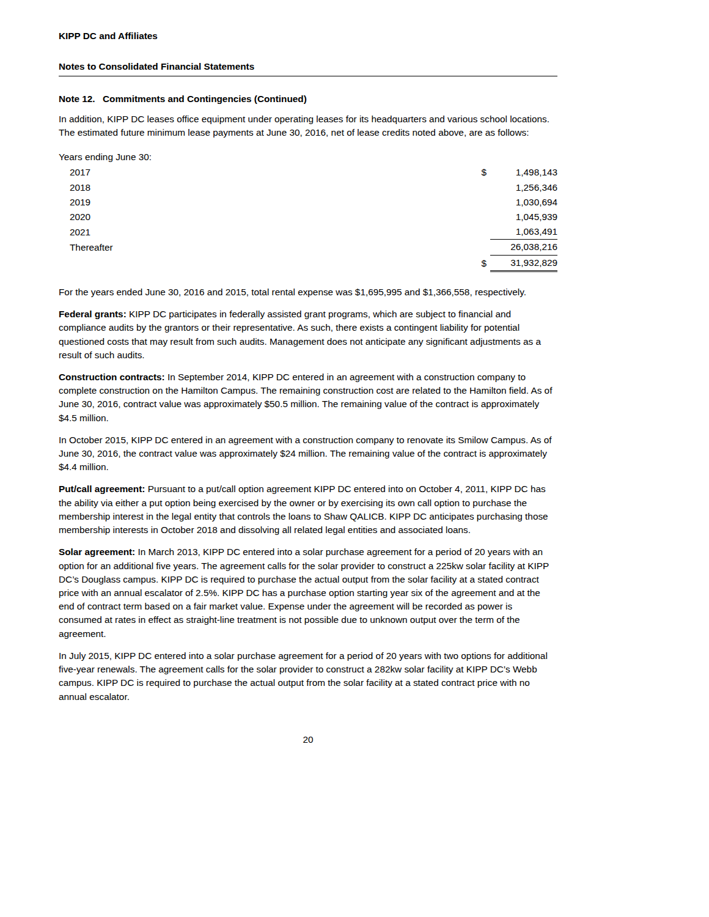KIPP DC and Affiliates
Notes to Consolidated Financial Statements
Note 12. Commitments and Contingencies (Continued)
In addition, KIPP DC leases office equipment under operating leases for its headquarters and various school locations. The estimated future minimum lease payments at June 30, 2016, net of lease credits noted above, are as follows:
Years ending June 30:
| 2017 | $ | 1,498,143 |
| 2018 | | 1,256,346 |
| 2019 | | 1,030,694 |
| 2020 | | 1,045,939 |
| 2021 | | 1,063,491 |
| Thereafter | | 26,038,216 |
| | $ | 31,932,829 |
For the years ended June 30, 2016 and 2015, total rental expense was $1,695,995 and $1,366,558, respectively.
Federal grants: KIPP DC participates in federally assisted grant programs, which are subject to financial and compliance audits by the grantors or their representative. As such, there exists a contingent liability for potential questioned costs that may result from such audits. Management does not anticipate any significant adjustments as a result of such audits.
Construction contracts: In September 2014, KIPP DC entered in an agreement with a construction company to complete construction on the Hamilton Campus. The remaining construction cost are related to the Hamilton field. As of June 30, 2016, contract value was approximately $50.5 million. The remaining value of the contract is approximately $4.5 million.
In October 2015, KIPP DC entered in an agreement with a construction company to renovate its Smilow Campus. As of June 30, 2016, the contract value was approximately $24 million. The remaining value of the contract is approximately $4.4 million.
Put/call agreement: Pursuant to a put/call option agreement KIPP DC entered into on October 4, 2011, KIPP DC has the ability via either a put option being exercised by the owner or by exercising its own call option to purchase the membership interest in the legal entity that controls the loans to Shaw QALICB. KIPP DC anticipates purchasing those membership interests in October 2018 and dissolving all related legal entities and associated loans.
Solar agreement: In March 2013, KIPP DC entered into a solar purchase agreement for a period of 20 years with an option for an additional five years. The agreement calls for the solar provider to construct a 225kw solar facility at KIPP DC’s Douglass campus. KIPP DC is required to purchase the actual output from the solar facility at a stated contract price with an annual escalator of 2.5%. KIPP DC has a purchase option starting year six of the agreement and at the end of contract term based on a fair market value. Expense under the agreement will be recorded as power is consumed at rates in effect as straight-line treatment is not possible due to unknown output over the term of the agreement.
In July 2015, KIPP DC entered into a solar purchase agreement for a period of 20 years with two options for additional five-year renewals. The agreement calls for the solar provider to construct a 282kw solar facility at KIPP DC’s Webb campus. KIPP DC is required to purchase the actual output from the solar facility at a stated contract price with no annual escalator.
20